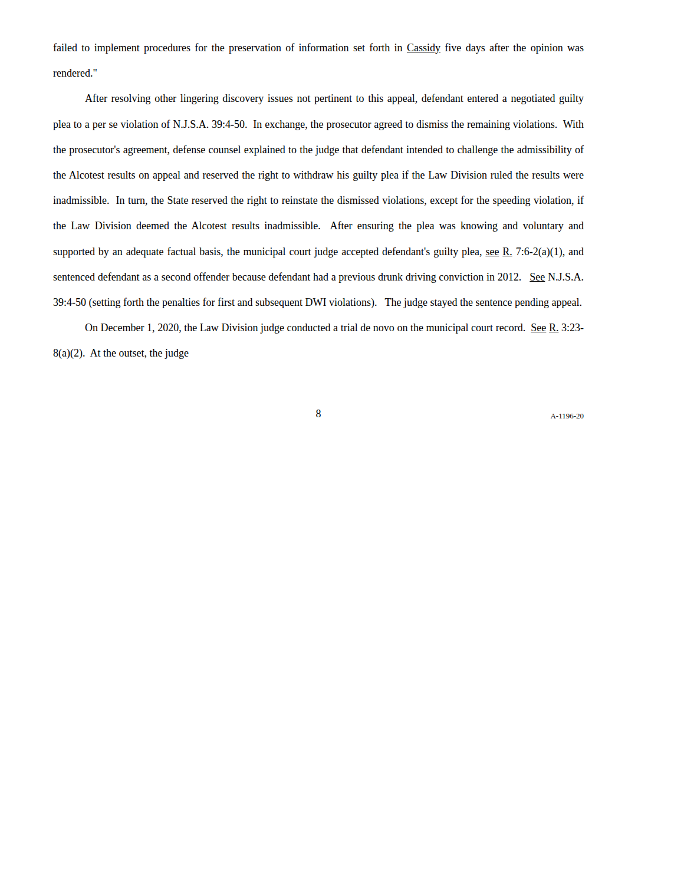failed to implement procedures for the preservation of information set forth in Cassidy five days after the opinion was rendered."
After resolving other lingering discovery issues not pertinent to this appeal, defendant entered a negotiated guilty plea to a per se violation of N.J.S.A. 39:4-50. In exchange, the prosecutor agreed to dismiss the remaining violations. With the prosecutor's agreement, defense counsel explained to the judge that defendant intended to challenge the admissibility of the Alcotest results on appeal and reserved the right to withdraw his guilty plea if the Law Division ruled the results were inadmissible. In turn, the State reserved the right to reinstate the dismissed violations, except for the speeding violation, if the Law Division deemed the Alcotest results inadmissible. After ensuring the plea was knowing and voluntary and supported by an adequate factual basis, the municipal court judge accepted defendant's guilty plea, see R. 7:6-2(a)(1), and sentenced defendant as a second offender because defendant had a previous drunk driving conviction in 2012. See N.J.S.A. 39:4-50 (setting forth the penalties for first and subsequent DWI violations). The judge stayed the sentence pending appeal.
On December 1, 2020, the Law Division judge conducted a trial de novo on the municipal court record. See R. 3:23-8(a)(2). At the outset, the judge
8
A-1196-20